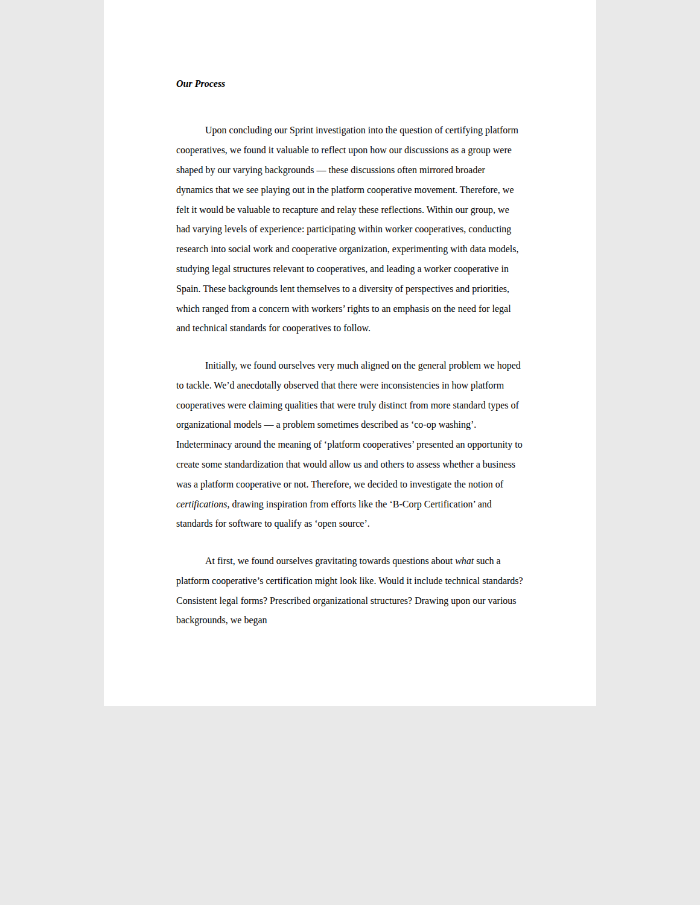Our Process
Upon concluding our Sprint investigation into the question of certifying platform cooperatives, we found it valuable to reflect upon how our discussions as a group were shaped by our varying backgrounds — these discussions often mirrored broader dynamics that we see playing out in the platform cooperative movement. Therefore, we felt it would be valuable to recapture and relay these reflections. Within our group, we had varying levels of experience: participating within worker cooperatives, conducting research into social work and cooperative organization, experimenting with data models, studying legal structures relevant to cooperatives, and leading a worker cooperative in Spain. These backgrounds lent themselves to a diversity of perspectives and priorities, which ranged from a concern with workers’ rights to an emphasis on the need for legal and technical standards for cooperatives to follow.
Initially, we found ourselves very much aligned on the general problem we hoped to tackle. We’d anecdotally observed that there were inconsistencies in how platform cooperatives were claiming qualities that were truly distinct from more standard types of organizational models — a problem sometimes described as ‘co-op washing’. Indeterminacy around the meaning of ‘platform cooperatives’ presented an opportunity to create some standardization that would allow us and others to assess whether a business was a platform cooperative or not. Therefore, we decided to investigate the notion of certifications, drawing inspiration from efforts like the ‘B-Corp Certification’ and standards for software to qualify as ‘open source’.
At first, we found ourselves gravitating towards questions about what such a platform cooperative’s certification might look like. Would it include technical standards? Consistent legal forms? Prescribed organizational structures? Drawing upon our various backgrounds, we began